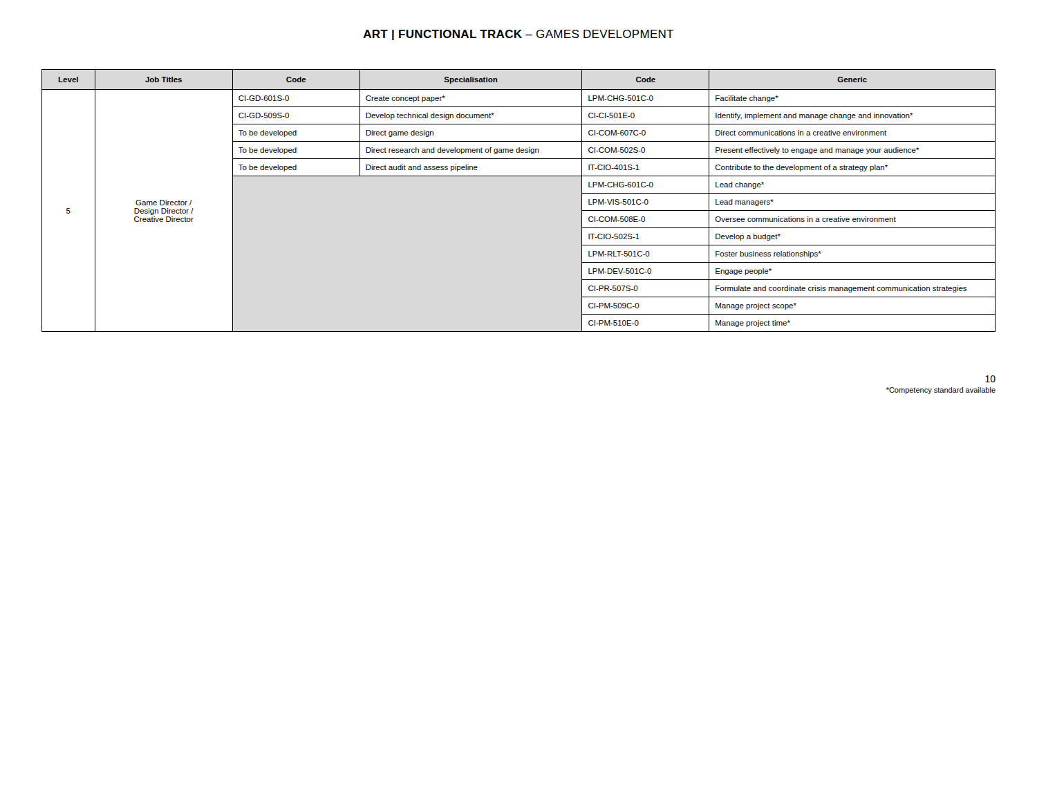ART | FUNCTIONAL TRACK – GAMES DEVELOPMENT
| Level | Job Titles | Code | Specialisation | Code | Generic |
| --- | --- | --- | --- | --- | --- |
| 5 | Game Director / Design Director / Creative Director | CI-GD-601S-0 | Create concept paper* | LPM-CHG-501C-0 | Facilitate change* |
| CI-GD-509S-0 | Develop technical design document* | CI-CI-501E-0 | Identify, implement and manage change and innovation* |
| To be developed | Direct game design | CI-COM-607C-0 | Direct communications in a creative environment |
| To be developed | Direct research and development of game design | CI-COM-502S-0 | Present effectively to engage and manage your audience* |
| To be developed | Direct audit and assess pipeline | IT-CIO-401S-1 | Contribute to the development of a strategy plan* |
| | LPM-CHG-601C-0 | Lead change* |
| LPM-VIS-501C-0 | Lead managers* |
| CI-COM-508E-0 | Oversee communications in a creative environment |
| IT-CIO-502S-1 | Develop a budget* |
| LPM-RLT-501C-0 | Foster business relationships* |
| LPM-DEV-501C-0 | Engage people* |
| CI-PR-507S-0 | Formulate and coordinate crisis management communication strategies |
| CI-PM-509C-0 | Manage project scope* |
| CI-PM-510E-0 | Manage project time* |
10 *Competency standard available